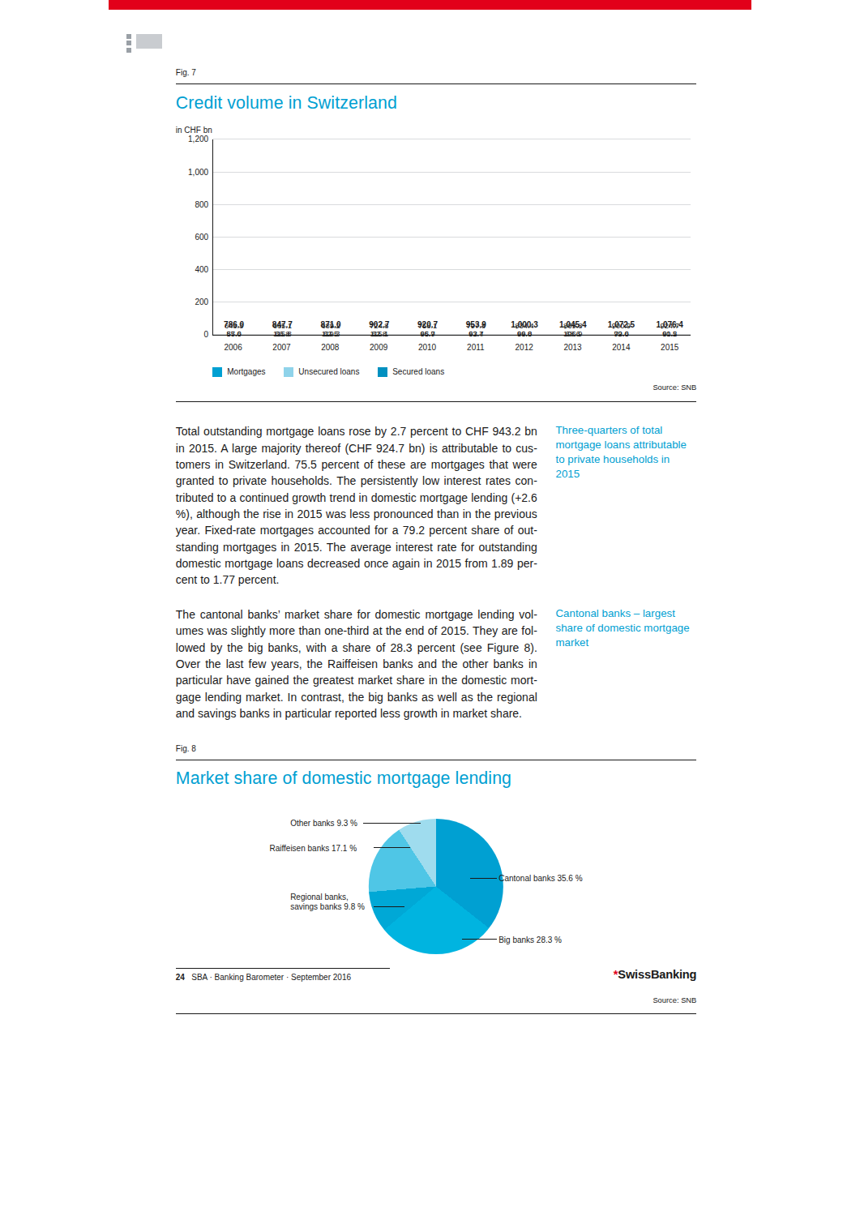Fig. 7
Credit volume in Switzerland
in CHF bn
1,200
1,000
800
600
400
200
0
786.0
57.6
85.0
643.3
847.7
66.8
115.8
665.1
871.0
62.5
119.3
689.2
902.7
62.8
115.1
724.8
920.7
66.9
95.7
758.1
953.9
62.4
93.7
797.8
1,000.3
69.0
96.8
834.4
1,045.4
68.6
106.9
869.8
1,072.5
72.0
99.6
900.9
1,076.4
61.2
90.5
924.7
20062007200820092010 20112012201320142015
Mortgages Unsecured loans Secured loans
Source: SNB
Total outstanding mortgage loans rose by 2.7 percent to CHF 943.2 bn in 2015. A large majority thereof (CHF 924.7 bn) is attributable to customers in Switzerland. 75.5 percent of these are mortgages that were granted to private households. The persistently low interest rates contributed to a continued growth trend in domestic mortgage lending (+2.6 %), although the rise in 2015 was less pronounced than in the previous year. Fixed-rate mortgages accounted for a 79.2 percent share of outstanding mortgages in 2015. The average interest rate for outstanding domestic mortgage loans decreased once again in 2015 from 1.89 percent to 1.77 percent.
Three-quarters of total mortgage loans attributable to private households in 2015
The cantonal banks’ market share for domestic mortgage lending volumes was slightly more than one-third at the end of 2015. They are followed by the big banks, with a share of 28.3 percent (see Figure 8). Over the last few years, the Raiffeisen banks and the other banks in particular have gained the greatest market share in the domestic mortgage lending market. In contrast, the big banks as well as the regional and savings banks in particular reported less growth in market share.
Cantonal banks – largest share of domestic mortgage market
Fig. 8
Market share of domestic mortgage lending
Cantonal banks 35.6 %
Big banks 28.3 %
Other banks 9.3 %
Raiffeisen banks 17.1 %
Regional banks,
savings banks 9.8 %
Source: SNB
24 SBA · Banking Barometer · September 2016
*Swiss Banking